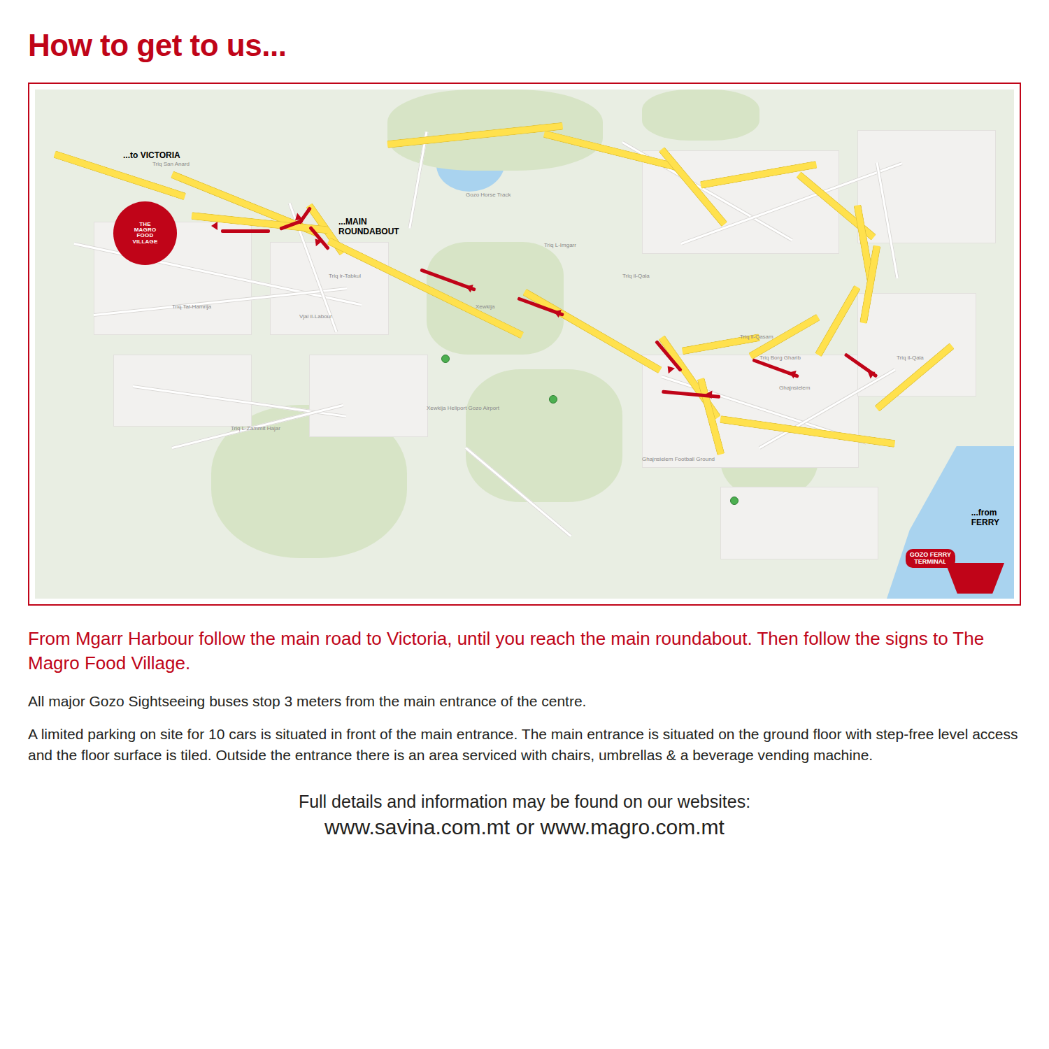How to get to us...
THE
MAGRO
FOOD
VILLAGE
GOZO FERRY
TERMINAL
...to VICTORIA
...MAIN
ROUNDABOUT
...from
FERRY
Triq ir-Tabkul
Vjal il-Labour
Triq Tal-Hamrija
Xewkija
Triq il-Qasam
Triq Borg Gharib
Ghajnsielem
Gozo Horse Track
Triq San Anard
Triq il-Qala
Triq il-Qala
Ghajnsielem Football Ground
Xewkija Heliport Gozo Airport
Triq L-Zammit Hajar
Triq L-Imgarr
From Mgarr Harbour follow the main road to Victoria, until you reach the main roundabout. Then follow the signs to The Magro Food Village.
All major Gozo Sightseeing buses stop 3 meters from the main entrance of the centre.
A limited parking on site for 10 cars is situated in front of the main entrance. The main entrance is situated on the ground floor with step-free level access and the floor surface is tiled. Outside the entrance there is an area serviced with chairs, umbrellas & a beverage vending machine.
Full details and information may be found on our websites:
www.savina.com.mt or www.magro.com.mt